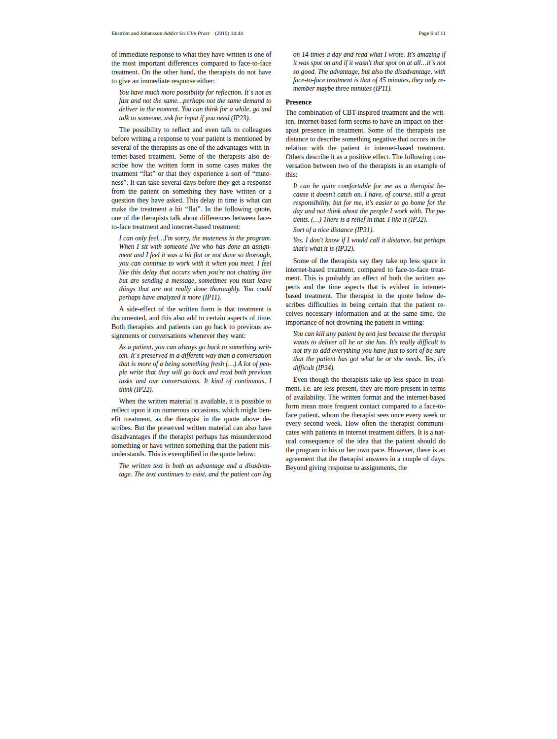Ekström and Johansson Addict Sci Clin Pract (2019) 14:44
Page 6 of 11
of immediate response to what they have written is one of the most important differences compared to face-to-face treatment. On the other hand, the therapists do not have to give an immediate response either:
You have much more possibility for reflection. It´s not as fast and not the same…perhaps not the same demand to deliver in the moment. You can think for a while, go and talk to someone, ask for input if you need (IP23).
The possibility to reflect and even talk to colleagues before writing a response to your patient is mentioned by several of the therapists as one of the advantages with internet-based treatment. Some of the therapists also describe how the written form in some cases makes the treatment “flat” or that they experience a sort of “muteness”. It can take several days before they get a response from the patient on something they have written or a question they have asked. This delay in time is what can make the treatment a bit “flat”. In the following quote, one of the therapists talk about differences between face-to-face treatment and internet-based treatment:
I can only feel…I'm sorry, the muteness in the program. When I sit with someone live who has done an assignment and I feel it was a bit flat or not done so thorough, you can continue to work with it when you meet. I feel like this delay that occurs when you're not chatting live but are sending a message, sometimes you must leave things that are not really done thoroughly. You could perhaps have analyzed it more (IP11).
A side-effect of the written form is that treatment is documented, and this also add to certain aspects of time. Both therapists and patients can go back to previous assignments or conversations whenever they want:
As a patient, you can always go back to something written. It´s preserved in a different way than a conversation that is more of a being something fresh (…) A lot of people write that they will go back and read both previous tasks and our conversations. It kind of continuous, I think (IP22).
When the written material is available, it is possible to reflect upon it on numerous occasions, which might benefit treatment, as the therapist in the quote above describes. But the preserved written material can also have disadvantages if the therapist perhaps has misunderstood something or have written something that the patient misunderstands. This is exemplified in the quote below:
The written text is both an advantage and a disadvantage. The text continues to exist, and the patient can log on 14 times a day and read what I wrote. It's amazing if it was spot on and if it wasn't that spot on at all…it´s not so good. The advantage, but also the disadvantage, with face-to-face treatment is that of 45 minutes, they only remember maybe three minutes (IP11).
Presence
The combination of CBT-inspired treatment and the written, internet-based form seems to have an impact on therapist presence in treatment. Some of the therapists use distance to describe something negative that occurs in the relation with the patient in internet-based treatment. Others describe it as a positive effect. The following conversation between two of the therapists is an example of this:
It can be quite comfortable for me as a therapist because it doesn't catch on. I have, of course, still a great responsibility, but for me, it's easier to go home for the day and not think about the people I work with. The patients. (…) There is a relief in that. I like it (IP32).
Sort of a nice distance (IP31).
Yes. I don't know if I would call it distance, but perhaps that's what it is (IP32).
Some of the therapists say they take up less space in internet-based treatment, compared to face-to-face treatment. This is probably an effect of both the written aspects and the time aspects that is evident in internet-based treatment. The therapist in the quote below describes difficulties in being certain that the patient receives necessary information and at the same time, the importance of not drowning the patient in writing:
You can kill any patient by text just because the therapist wants to deliver all he or she has. It's really difficult to not try to add everything you have just to sort of be sure that the patient has got what he or she needs. Yes, it's difficult (IP34).
Even though the therapists take up less space in treatment, i.e. are less present, they are more present in terms of availability. The written format and the internet-based form mean more frequent contact compared to a face-to-face patient, whom the therapist sees once every week or every second week. How often the therapist communicates with patients in internet treatment differs. It is a natural consequence of the idea that the patient should do the program in his or her own pace. However, there is an agreement that the therapist answers in a couple of days. Beyond giving response to assignments, the